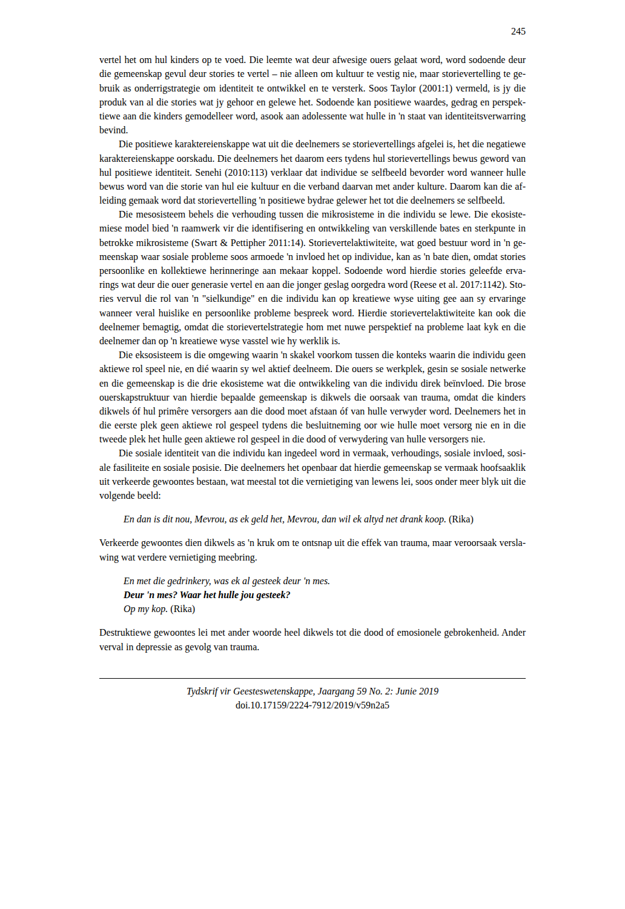245
vertel het om hul kinders op te voed. Die leemte wat deur afwesige ouers gelaat word, word sodoende deur die gemeenskap gevul deur stories te vertel – nie alleen om kultuur te vestig nie, maar storievertelling te gebruik as onderrigstrategie om identiteit te ontwikkel en te versterk. Soos Taylor (2001:1) vermeld, is jy die produk van al die stories wat jy gehoor en gelewe het. Sodoende kan positiewe waardes, gedrag en perspektiewe aan die kinders gemodelleer word, asook aan adolessente wat hulle in 'n staat van identiteitsverwarring bevind.
Die positiewe karaktereienskappe wat uit die deelnemers se storievertellings afgelei is, het die negatiewe karaktereienskappe oorskadu. Die deelnemers het daarom eers tydens hul storievertellings bewus geword van hul positiewe identiteit. Senehi (2010:113) verklaar dat individue se selfbeeld bevorder word wanneer hulle bewus word van die storie van hul eie kultuur en die verband daarvan met ander kulture. Daarom kan die afleiding gemaak word dat storievertelling 'n positiewe bydrae gelewer het tot die deelnemers se selfbeeld.
Die mesosisteem behels die verhouding tussen die mikrosisteme in die individu se lewe. Die ekosistemiese model bied 'n raamwerk vir die identifisering en ontwikkeling van verskillende bates en sterkpunte in betrokke mikrosisteme (Swart & Pettipher 2011:14). Storievertelaktiwiteite, wat goed bestuur word in 'n gemeenskap waar sosiale probleme soos armoede 'n invloed het op individue, kan as 'n bate dien, omdat stories persoonlike en kollektiewe herinneringe aan mekaar koppel. Sodoende word hierdie stories geleefde ervarings wat deur die ouer generasie vertel en aan die jonger geslag oorgedra word (Reese et al. 2017:1142). Stories vervul die rol van 'n "sielkundige" en die individu kan op kreatiewe wyse uiting gee aan sy ervaringe wanneer veral huislike en persoonlike probleme bespreek word. Hierdie storievertelaktiwiteite kan ook die deelnemer bemagtig, omdat die storievertelstrategie hom met nuwe perspektief na probleme laat kyk en die deelnemer dan op 'n kreatiewe wyse vasstel wie hy werklik is.
Die eksosisteem is die omgewing waarin 'n skakel voorkom tussen die konteks waarin die individu geen aktiewe rol speel nie, en dié waarin sy wel aktief deelneem. Die ouers se werkplek, gesin se sosiale netwerke en die gemeenskap is die drie ekosisteme wat die ontwikkeling van die individu direk beïnvloed. Die brose ouerskapstruktuur van hierdie bepaalde gemeenskap is dikwels die oorsaak van trauma, omdat die kinders dikwels óf hul primêre versorgers aan die dood moet afstaan óf van hulle verwyder word. Deelnemers het in die eerste plek geen aktiewe rol gespeel tydens die besluitneming oor wie hulle moet versorg nie en in die tweede plek het hulle geen aktiewe rol gespeel in die dood of verwydering van hulle versorgers nie.
Die sosiale identiteit van die individu kan ingedeel word in vermaak, verhoudings, sosiale invloed, sosiale fasiliteite en sosiale posisie. Die deelnemers het openbaar dat hierdie gemeenskap se vermaak hoofsaaklik uit verkeerde gewoontes bestaan, wat meestal tot die vernietiging van lewens lei, soos onder meer blyk uit die volgende beeld:
En dan is dit nou, Mevrou, as ek geld het, Mevrou, dan wil ek altyd net drank koop. (Rika)
Verkeerde gewoontes dien dikwels as 'n kruk om te ontsnap uit die effek van trauma, maar veroorsaak verslawing wat verdere vernietiging meebring.
En met die gedrinkery, was ek al gesteek deur 'n mes.
Deur 'n mes? Waar het hulle jou gesteek?
Op my kop. (Rika)
Destruktiewe gewoontes lei met ander woorde heel dikwels tot die dood of emosionele gebrokenheid. Ander verval in depressie as gevolg van trauma.
Tydskrif vir Geesteswetenskappe, Jaargang 59 No. 2: Junie 2019
doi.10.17159/2224-7912/2019/v59n2a5